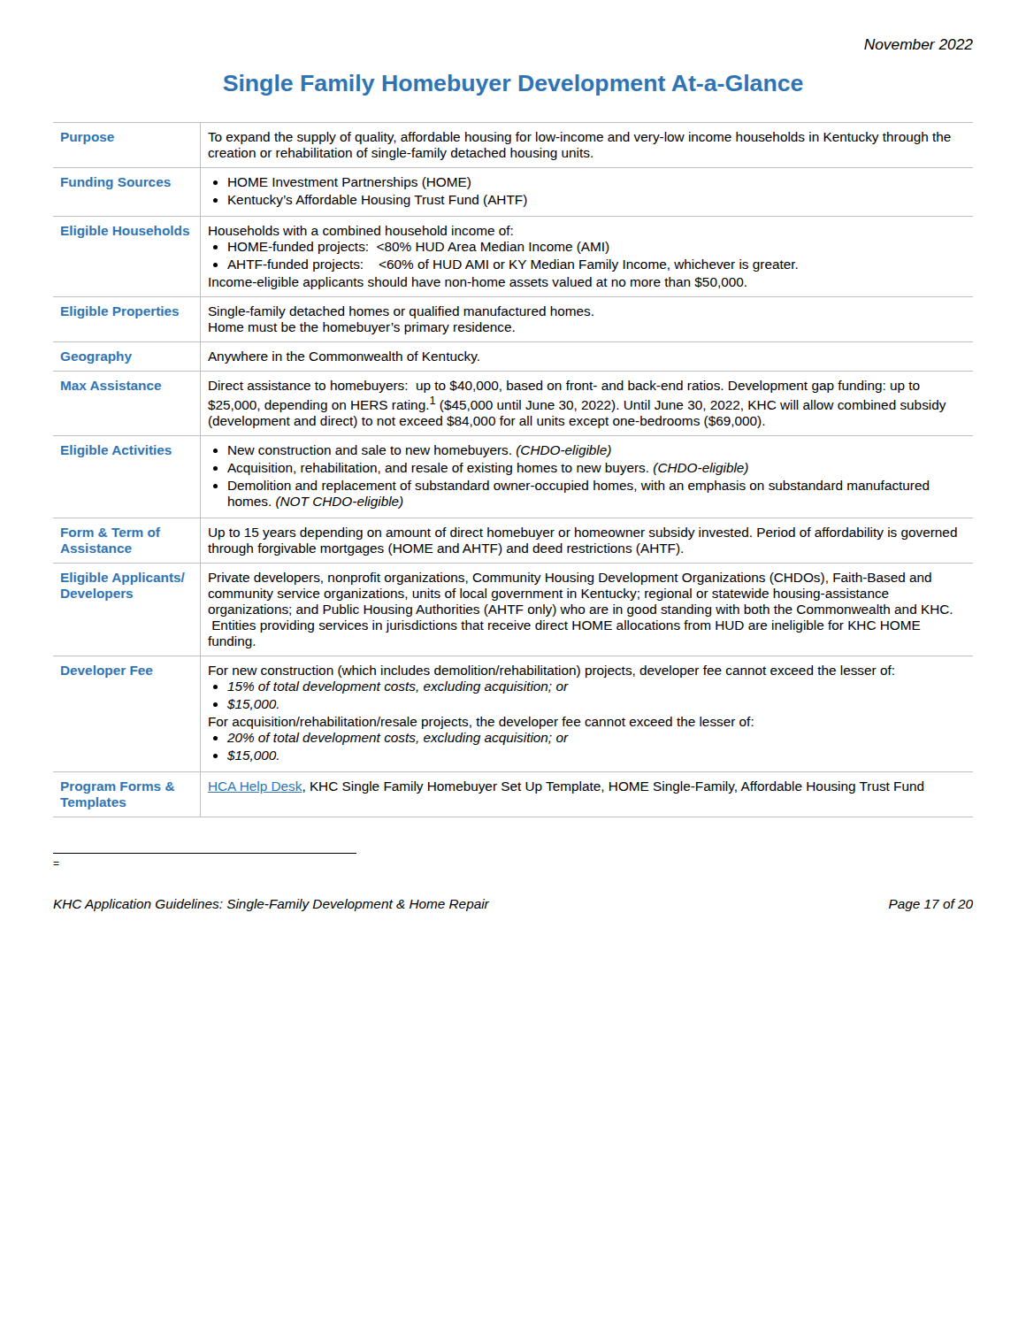November 2022
Single Family Homebuyer Development At-a-Glance
| Purpose | To expand the supply of quality, affordable housing for low-income and very-low income households in Kentucky through the creation or rehabilitation of single-family detached housing units. |
| Funding Sources | HOME Investment Partnerships (HOME) Kentucky’s Affordable Housing Trust Fund (AHTF) |
| Eligible Households | Households with a combined household income of: HOME-funded projects: <80% HUD Area Median Income (AMI) AHTF-funded projects: <60% of HUD AMI or KY Median Family Income, whichever is greater. Income-eligible applicants should have non-home assets valued at no more than $50,000. |
| Eligible Properties | Single-family detached homes or qualified manufactured homes. Home must be the homebuyer’s primary residence. |
| Geography | Anywhere in the Commonwealth of Kentucky. |
| Max Assistance | Direct assistance to homebuyers: up to $40,000, based on front- and back-end ratios. Development gap funding: up to $25,000, depending on HERS rating. 1 ($45,000 until June 30, 2022). Until June 30, 2022, KHC will allow combined subsidy (development and direct) to not exceed $84,000 for all units except one-bedrooms ($69,000). |
| Eligible Activities | New construction and sale to new homebuyers. (CHDO-eligible) Acquisition, rehabilitation, and resale of existing homes to new buyers. (CHDO-eligible) Demolition and replacement of substandard owner-occupied homes, with an emphasis on substandard manufactured homes. (NOT CHDO-eligible) |
| Form & Term of Assistance | Up to 15 years depending on amount of direct homebuyer or homeowner subsidy invested. Period of affordability is governed through forgivable mortgages (HOME and AHTF) and deed restrictions (AHTF). |
| Eligible Applicants/ Developers | Private developers, nonprofit organizations, Community Housing Development Organizations (CHDOs), Faith-Based and community service organizations, units of local government in Kentucky; regional or statewide housing-assistance organizations; and Public Housing Authorities (AHTF only) who are in good standing with both the Commonwealth and KHC. Entities providing services in jurisdictions that receive direct HOME allocations from HUD are ineligible for KHC HOME funding. |
| Developer Fee | For new construction (which includes demolition/rehabilitation) projects, developer fee cannot exceed the lesser of: 15% of total development costs, excluding acquisition; or $15,000. For acquisition/rehabilitation/resale projects, the developer fee cannot exceed the lesser of: 20% of total development costs, excluding acquisition; or $15,000. |
| Program Forms & Templates | HCA Help Desk , KHC Single Family Homebuyer Set Up Template, HOME Single-Family, Affordable Housing Trust Fund |
=
KHC Application Guidelines: Single-Family Development & Home Repair Page 17 of 20